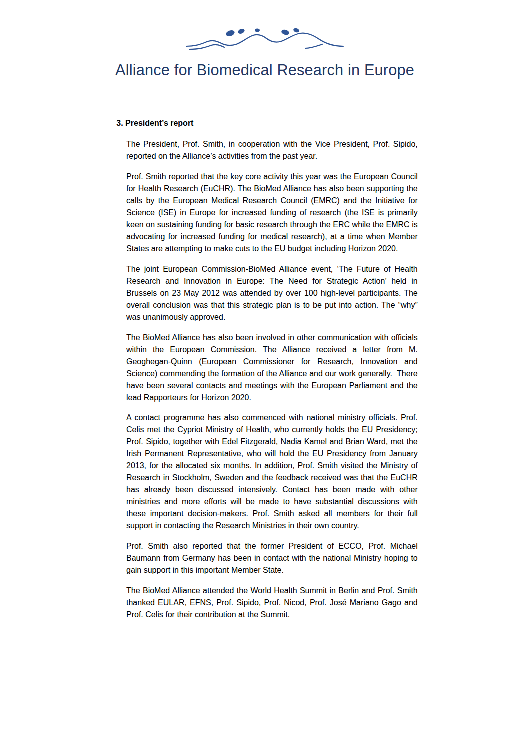Alliance for Biomedical Research in Europe
President’s report
The President, Prof. Smith, in cooperation with the Vice President, Prof. Sipido, reported on the Alliance’s activities from the past year.
Prof. Smith reported that the key core activity this year was the European Council for Health Research (EuCHR). The BioMed Alliance has also been supporting the calls by the European Medical Research Council (EMRC) and the Initiative for Science (ISE) in Europe for increased funding of research (the ISE is primarily keen on sustaining funding for basic research through the ERC while the EMRC is advocating for increased funding for medical research), at a time when Member States are attempting to make cuts to the EU budget including Horizon 2020.
The joint European Commission-BioMed Alliance event, ‘The Future of Health Research and Innovation in Europe: The Need for Strategic Action’ held in Brussels on 23 May 2012 was attended by over 100 high-level participants. The overall conclusion was that this strategic plan is to be put into action. The “why” was unanimously approved.
The BioMed Alliance has also been involved in other communication with officials within the European Commission. The Alliance received a letter from M. Geoghegan-Quinn (European Commissioner for Research, Innovation and Science) commending the formation of the Alliance and our work generally. There have been several contacts and meetings with the European Parliament and the lead Rapporteurs for Horizon 2020.
A contact programme has also commenced with national ministry officials. Prof. Celis met the Cypriot Ministry of Health, who currently holds the EU Presidency; Prof. Sipido, together with Edel Fitzgerald, Nadia Kamel and Brian Ward, met the Irish Permanent Representative, who will hold the EU Presidency from January 2013, for the allocated six months. In addition, Prof. Smith visited the Ministry of Research in Stockholm, Sweden and the feedback received was that the EuCHR has already been discussed intensively. Contact has been made with other ministries and more efforts will be made to have substantial discussions with these important decision-makers. Prof. Smith asked all members for their full support in contacting the Research Ministries in their own country.
Prof. Smith also reported that the former President of ECCO, Prof. Michael Baumann from Germany has been in contact with the national Ministry hoping to gain support in this important Member State.
The BioMed Alliance attended the World Health Summit in Berlin and Prof. Smith thanked EULAR, EFNS, Prof. Sipido, Prof. Nicod, Prof. José Mariano Gago and Prof. Celis for their contribution at the Summit.